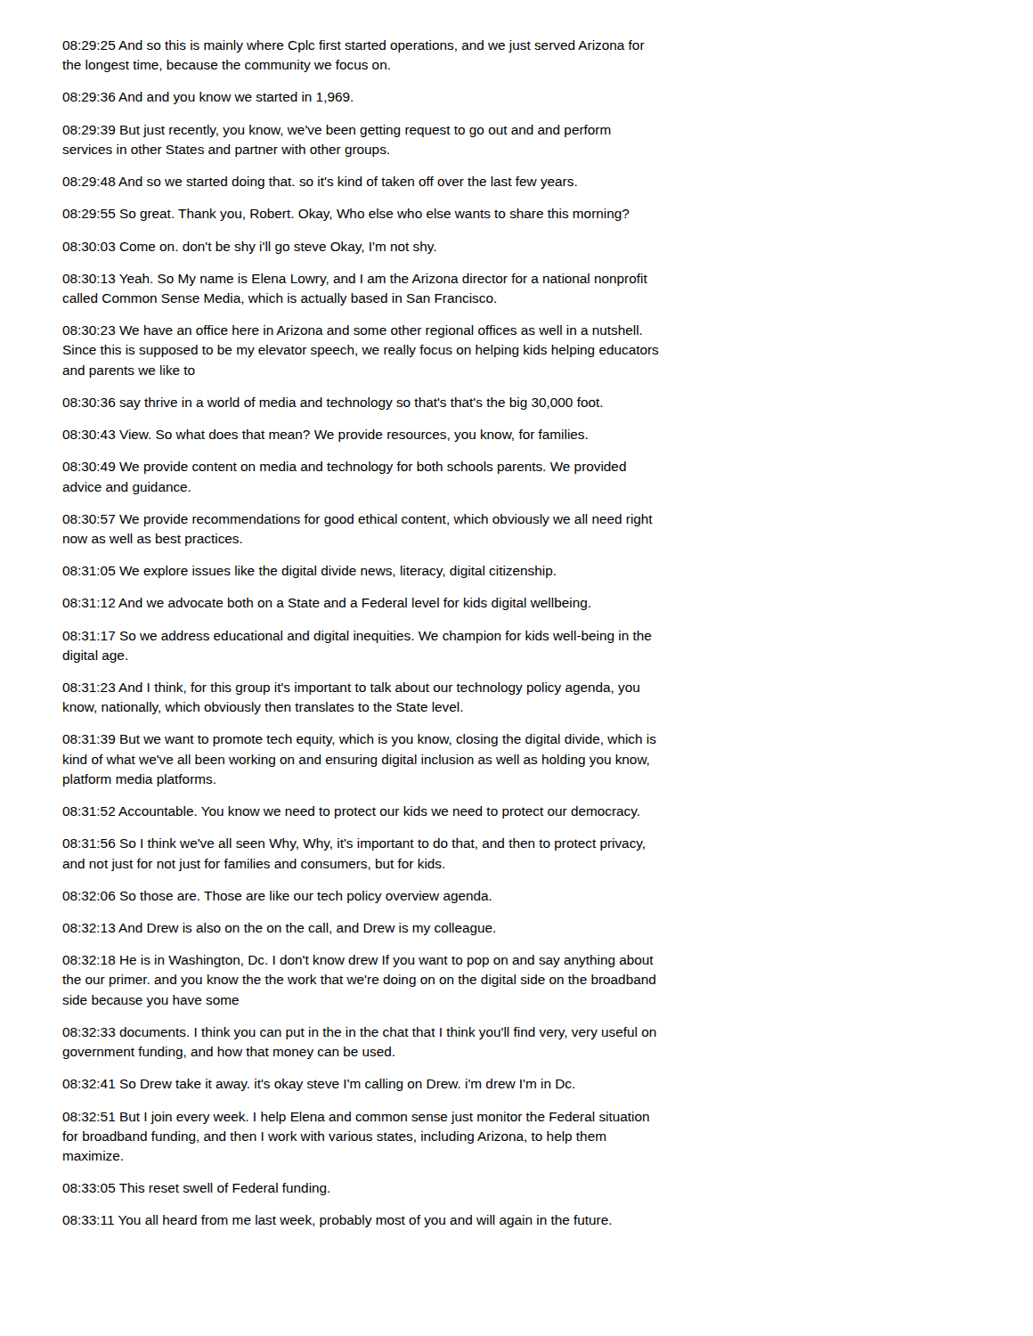08:29:25 And so this is mainly where Cplc first started operations, and we just served Arizona for the longest time, because the community we focus on.
08:29:36 And and you know we started in 1,969.
08:29:39 But just recently, you know, we've been getting request to go out and and perform services in other States and partner with other groups.
08:29:48 And so we started doing that. so it's kind of taken off over the last few years.
08:29:55 So great. Thank you, Robert. Okay, Who else who else wants to share this morning?
08:30:03 Come on. don't be shy i'll go steve Okay, I'm not shy.
08:30:13 Yeah. So My name is Elena Lowry, and I am the Arizona director for a national nonprofit called Common Sense Media, which is actually based in San Francisco.
08:30:23 We have an office here in Arizona and some other regional offices as well in a nutshell. Since this is supposed to be my elevator speech, we really focus on helping kids helping educators and parents we like to
08:30:36 say thrive in a world of media and technology so that's that's the big 30,000 foot.
08:30:43 View. So what does that mean? We provide resources, you know, for families.
08:30:49 We provide content on media and technology for both schools parents. We provided advice and guidance.
08:30:57 We provide recommendations for good ethical content, which obviously we all need right now as well as best practices.
08:31:05 We explore issues like the digital divide news, literacy, digital citizenship.
08:31:12 And we advocate both on a State and a Federal level for kids digital wellbeing.
08:31:17 So we address educational and digital inequities. We champion for kids well-being in the digital age.
08:31:23 And I think, for this group it's important to talk about our technology policy agenda, you know, nationally, which obviously then translates to the State level.
08:31:39 But we want to promote tech equity, which is you know, closing the digital divide, which is kind of what we've all been working on and ensuring digital inclusion as well as holding you know, platform media platforms.
08:31:52 Accountable. You know we need to protect our kids we need to protect our democracy.
08:31:56 So I think we've all seen Why, Why, it's important to do that, and then to protect privacy, and not just for not just for families and consumers, but for kids.
08:32:06 So those are. Those are like our tech policy overview agenda.
08:32:13 And Drew is also on the on the call, and Drew is my colleague.
08:32:18 He is in Washington, Dc. I don't know drew If you want to pop on and say anything about the our primer. and you know the the work that we're doing on on the digital side on the broadband side because you have some
08:32:33 documents. I think you can put in the in the chat that I think you'll find very, very useful on government funding, and how that money can be used.
08:32:41 So Drew take it away. it's okay steve I'm calling on Drew. i'm drew I'm in Dc.
08:32:51 But I join every week. I help Elena and common sense just monitor the Federal situation for broadband funding, and then I work with various states, including Arizona, to help them maximize.
08:33:05 This reset swell of Federal funding.
08:33:11 You all heard from me last week, probably most of you and will again in the future.